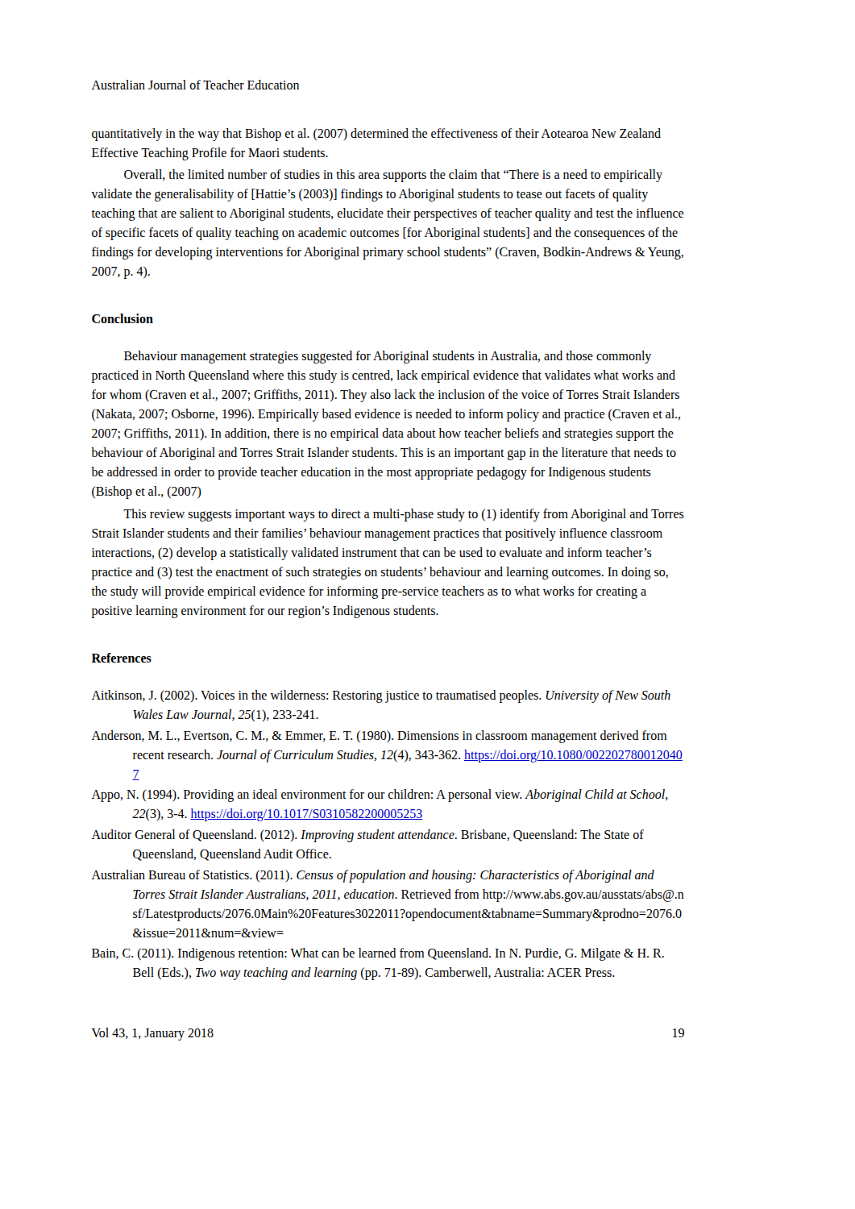Australian Journal of Teacher Education
quantitatively in the way that Bishop et al. (2007) determined the effectiveness of their Aotearoa New Zealand Effective Teaching Profile for Maori students.
Overall, the limited number of studies in this area supports the claim that “There is a need to empirically validate the generalisability of [Hattie’s (2003)] findings to Aboriginal students to tease out facets of quality teaching that are salient to Aboriginal students, elucidate their perspectives of teacher quality and test the influence of specific facets of quality teaching on academic outcomes [for Aboriginal students] and the consequences of the findings for developing interventions for Aboriginal primary school students” (Craven, Bodkin-Andrews & Yeung, 2007, p. 4).
Conclusion
Behaviour management strategies suggested for Aboriginal students in Australia, and those commonly practiced in North Queensland where this study is centred, lack empirical evidence that validates what works and for whom (Craven et al., 2007; Griffiths, 2011). They also lack the inclusion of the voice of Torres Strait Islanders (Nakata, 2007; Osborne, 1996). Empirically based evidence is needed to inform policy and practice (Craven et al., 2007; Griffiths, 2011). In addition, there is no empirical data about how teacher beliefs and strategies support the behaviour of Aboriginal and Torres Strait Islander students. This is an important gap in the literature that needs to be addressed in order to provide teacher education in the most appropriate pedagogy for Indigenous students (Bishop et al., (2007)
This review suggests important ways to direct a multi-phase study to (1) identify from Aboriginal and Torres Strait Islander students and their families’ behaviour management practices that positively influence classroom interactions, (2) develop a statistically validated instrument that can be used to evaluate and inform teacher’s practice and (3) test the enactment of such strategies on students’ behaviour and learning outcomes. In doing so, the study will provide empirical evidence for informing pre-service teachers as to what works for creating a positive learning environment for our region’s Indigenous students.
References
Aitkinson, J. (2002). Voices in the wilderness: Restoring justice to traumatised peoples. University of New South Wales Law Journal, 25(1), 233-241.
Anderson, M. L., Evertson, C. M., & Emmer, E. T. (1980). Dimensions in classroom management derived from recent research. Journal of Curriculum Studies, 12(4), 343-362. https://doi.org/10.1080/0022027800120407
Appo, N. (1994). Providing an ideal environment for our children: A personal view. Aboriginal Child at School, 22(3), 3-4. https://doi.org/10.1017/S0310582200005253
Auditor General of Queensland. (2012). Improving student attendance. Brisbane, Queensland: The State of Queensland, Queensland Audit Office.
Australian Bureau of Statistics. (2011). Census of population and housing: Characteristics of Aboriginal and Torres Strait Islander Australians, 2011, education. Retrieved from http://www.abs.gov.au/ausstats/abs@.nsf/Latestproducts/2076.0Main%20Features3022011?opendocument&tabname=Summary&prodno=2076.0&issue=2011&num=&view=
Bain, C. (2011). Indigenous retention: What can be learned from Queensland. In N. Purdie, G. Milgate & H. R. Bell (Eds.), Two way teaching and learning (pp. 71-89). Camberwell, Australia: ACER Press.
Vol 43, 1, January 2018 19